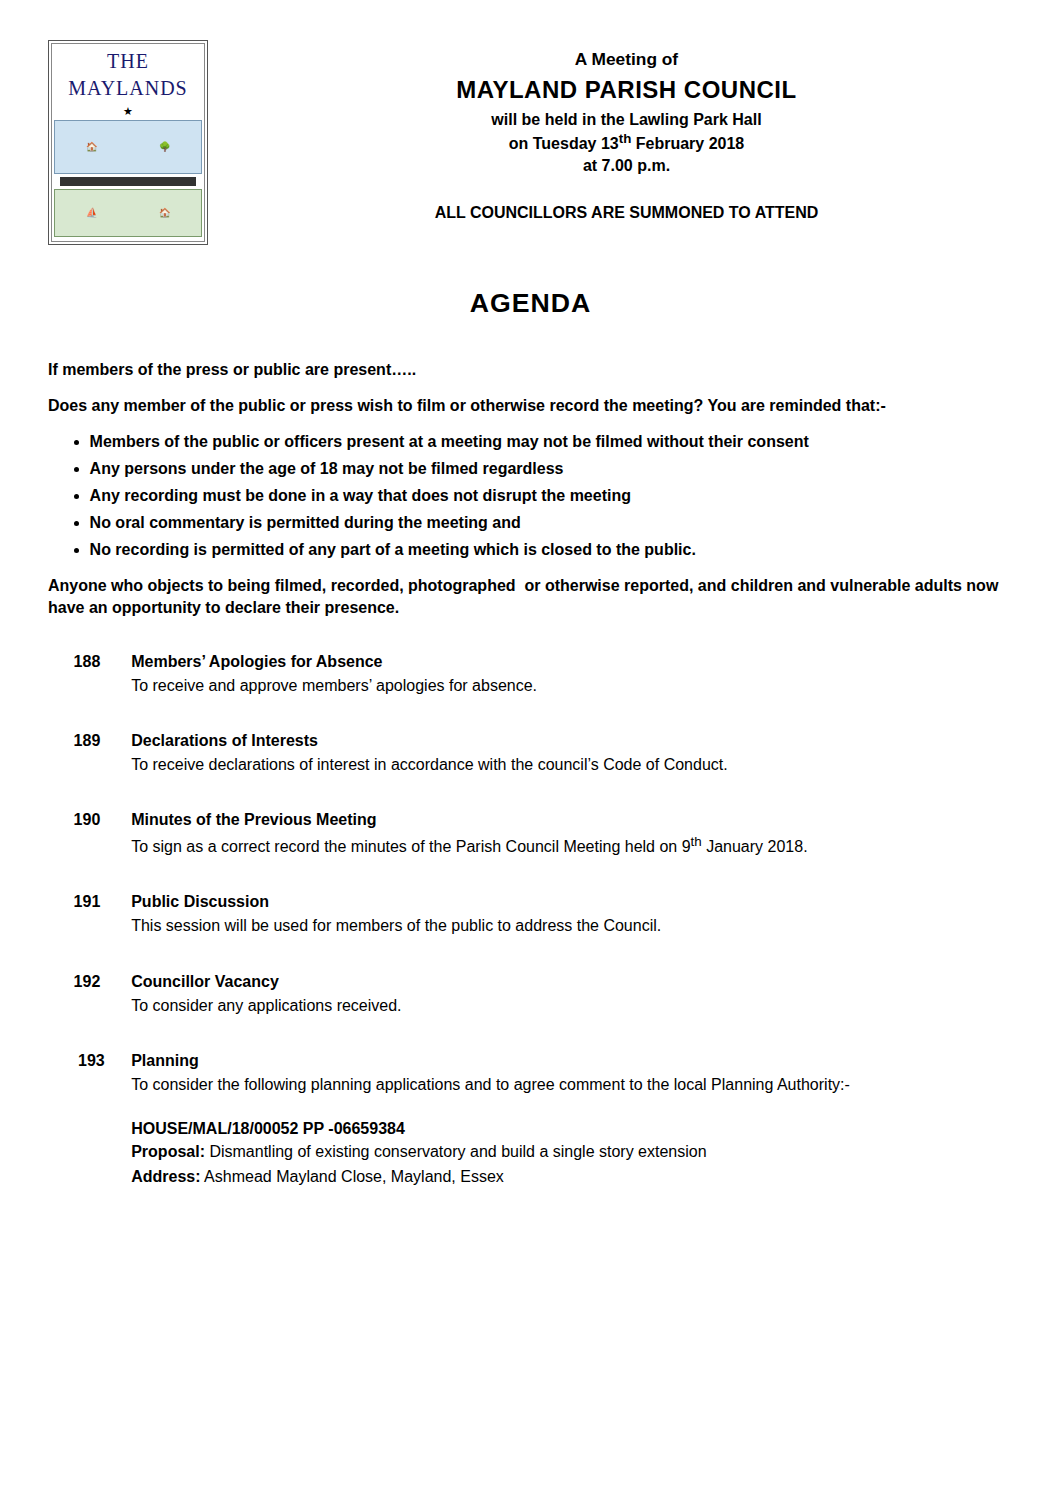THE MAYLANDS
★
🏠🌳
⛵🏠
A Meeting of
MAYLAND PARISH COUNCIL
will be held in the Lawling Park Hall
on Tuesday 13th February 2018
at 7.00 p.m.
ALL COUNCILLORS ARE SUMMONED TO ATTEND
AGENDA
If members of the press or public are present…..
Does any member of the public or press wish to film or otherwise record the meeting? You are reminded that:-
Members of the public or officers present at a meeting may not be filmed without their consent
Any persons under the age of 18 may not be filmed regardless
Any recording must be done in a way that does not disrupt the meeting
No oral commentary is permitted during the meeting and
No recording is permitted of any part of a meeting which is closed to the public.
Anyone who objects to being filmed, recorded, photographed or otherwise reported, and children and vulnerable adults now have an opportunity to declare their presence.
188
Members’ Apologies for Absence
To receive and approve members’ apologies for absence.
189
Declarations of Interests
To receive declarations of interest in accordance with the council’s Code of Conduct.
190
Minutes of the Previous Meeting
To sign as a correct record the minutes of the Parish Council Meeting held on 9th January 2018.
191
Public Discussion
This session will be used for members of the public to address the Council.
192
Councillor Vacancy
To consider any applications received.
193
Planning
To consider the following planning applications and to agree comment to the local Planning Authority:-
HOUSE/MAL/18/00052 PP -06659384
Proposal: Dismantling of existing conservatory and build a single story extension
Address: Ashmead Mayland Close, Mayland, Essex